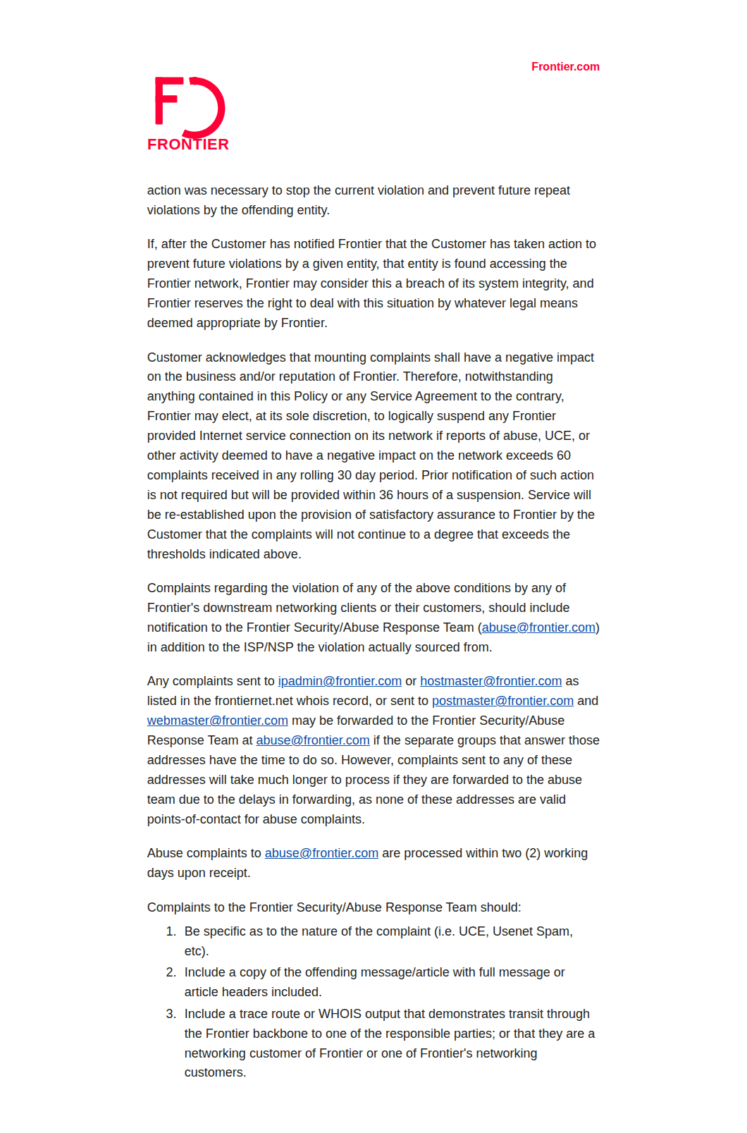Frontier.com
FRONTIER
action was necessary to stop the current violation and prevent future repeat violations by the offending entity.
If, after the Customer has notified Frontier that the Customer has taken action to prevent future violations by a given entity, that entity is found accessing the Frontier network, Frontier may consider this a breach of its system integrity, and Frontier reserves the right to deal with this situation by whatever legal means deemed appropriate by Frontier.
Customer acknowledges that mounting complaints shall have a negative impact on the business and/or reputation of Frontier. Therefore, notwithstanding anything contained in this Policy or any Service Agreement to the contrary, Frontier may elect, at its sole discretion, to logically suspend any Frontier provided Internet service connection on its network if reports of abuse, UCE, or other activity deemed to have a negative impact on the network exceeds 60 complaints received in any rolling 30 day period. Prior notification of such action is not required but will be provided within 36 hours of a suspension. Service will be re-established upon the provision of satisfactory assurance to Frontier by the Customer that the complaints will not continue to a degree that exceeds the thresholds indicated above.
Complaints regarding the violation of any of the above conditions by any of Frontier's downstream networking clients or their customers, should include notification to the Frontier Security/Abuse Response Team (abuse@frontier.com) in addition to the ISP/NSP the violation actually sourced from.
Any complaints sent to ipadmin@frontier.com or hostmaster@frontier.com as listed in the frontiernet.net whois record, or sent to postmaster@frontier.com and webmaster@frontier.com may be forwarded to the Frontier Security/Abuse Response Team at abuse@frontier.com if the separate groups that answer those addresses have the time to do so. However, complaints sent to any of these addresses will take much longer to process if they are forwarded to the abuse team due to the delays in forwarding, as none of these addresses are valid points-of-contact for abuse complaints.
Abuse complaints to abuse@frontier.com are processed within two (2) working days upon receipt.
Complaints to the Frontier Security/Abuse Response Team should:
Be specific as to the nature of the complaint (i.e. UCE, Usenet Spam, etc).
Include a copy of the offending message/article with full message or article headers included.
Include a trace route or WHOIS output that demonstrates transit through the Frontier backbone to one of the responsible parties; or that they are a networking customer of Frontier or one of Frontier's networking customers.